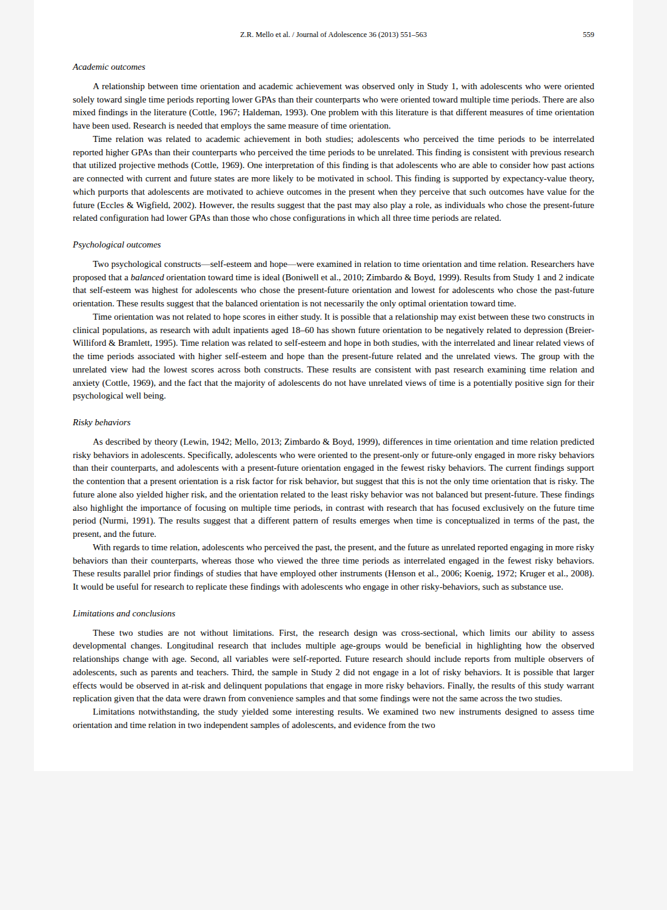559 Z.R. Mello et al. / Journal of Adolescence 36 (2013) 551–563
Academic outcomes
A relationship between time orientation and academic achievement was observed only in Study 1, with adolescents who were oriented solely toward single time periods reporting lower GPAs than their counterparts who were oriented toward multiple time periods. There are also mixed findings in the literature (Cottle, 1967; Haldeman, 1993). One problem with this literature is that different measures of time orientation have been used. Research is needed that employs the same measure of time orientation.
Time relation was related to academic achievement in both studies; adolescents who perceived the time periods to be interrelated reported higher GPAs than their counterparts who perceived the time periods to be unrelated. This finding is consistent with previous research that utilized projective methods (Cottle, 1969). One interpretation of this finding is that adolescents who are able to consider how past actions are connected with current and future states are more likely to be motivated in school. This finding is supported by expectancy-value theory, which purports that adolescents are motivated to achieve outcomes in the present when they perceive that such outcomes have value for the future (Eccles & Wigfield, 2002). However, the results suggest that the past may also play a role, as individuals who chose the present-future related configuration had lower GPAs than those who chose configurations in which all three time periods are related.
Psychological outcomes
Two psychological constructs—self-esteem and hope—were examined in relation to time orientation and time relation. Researchers have proposed that a balanced orientation toward time is ideal (Boniwell et al., 2010; Zimbardo & Boyd, 1999). Results from Study 1 and 2 indicate that self-esteem was highest for adolescents who chose the present-future orientation and lowest for adolescents who chose the past-future orientation. These results suggest that the balanced orientation is not necessarily the only optimal orientation toward time.
Time orientation was not related to hope scores in either study. It is possible that a relationship may exist between these two constructs in clinical populations, as research with adult inpatients aged 18–60 has shown future orientation to be negatively related to depression (Breier-Williford & Bramlett, 1995). Time relation was related to self-esteem and hope in both studies, with the interrelated and linear related views of the time periods associated with higher self-esteem and hope than the present-future related and the unrelated views. The group with the unrelated view had the lowest scores across both constructs. These results are consistent with past research examining time relation and anxiety (Cottle, 1969), and the fact that the majority of adolescents do not have unrelated views of time is a potentially positive sign for their psychological well being.
Risky behaviors
As described by theory (Lewin, 1942; Mello, 2013; Zimbardo & Boyd, 1999), differences in time orientation and time relation predicted risky behaviors in adolescents. Specifically, adolescents who were oriented to the present-only or future-only engaged in more risky behaviors than their counterparts, and adolescents with a present-future orientation engaged in the fewest risky behaviors. The current findings support the contention that a present orientation is a risk factor for risk behavior, but suggest that this is not the only time orientation that is risky. The future alone also yielded higher risk, and the orientation related to the least risky behavior was not balanced but present-future. These findings also highlight the importance of focusing on multiple time periods, in contrast with research that has focused exclusively on the future time period (Nurmi, 1991). The results suggest that a different pattern of results emerges when time is conceptualized in terms of the past, the present, and the future.
With regards to time relation, adolescents who perceived the past, the present, and the future as unrelated reported engaging in more risky behaviors than their counterparts, whereas those who viewed the three time periods as interrelated engaged in the fewest risky behaviors. These results parallel prior findings of studies that have employed other instruments (Henson et al., 2006; Koenig, 1972; Kruger et al., 2008). It would be useful for research to replicate these findings with adolescents who engage in other risky-behaviors, such as substance use.
Limitations and conclusions
These two studies are not without limitations. First, the research design was cross-sectional, which limits our ability to assess developmental changes. Longitudinal research that includes multiple age-groups would be beneficial in highlighting how the observed relationships change with age. Second, all variables were self-reported. Future research should include reports from multiple observers of adolescents, such as parents and teachers. Third, the sample in Study 2 did not engage in a lot of risky behaviors. It is possible that larger effects would be observed in at-risk and delinquent populations that engage in more risky behaviors. Finally, the results of this study warrant replication given that the data were drawn from convenience samples and that some findings were not the same across the two studies.
Limitations notwithstanding, the study yielded some interesting results. We examined two new instruments designed to assess time orientation and time relation in two independent samples of adolescents, and evidence from the two